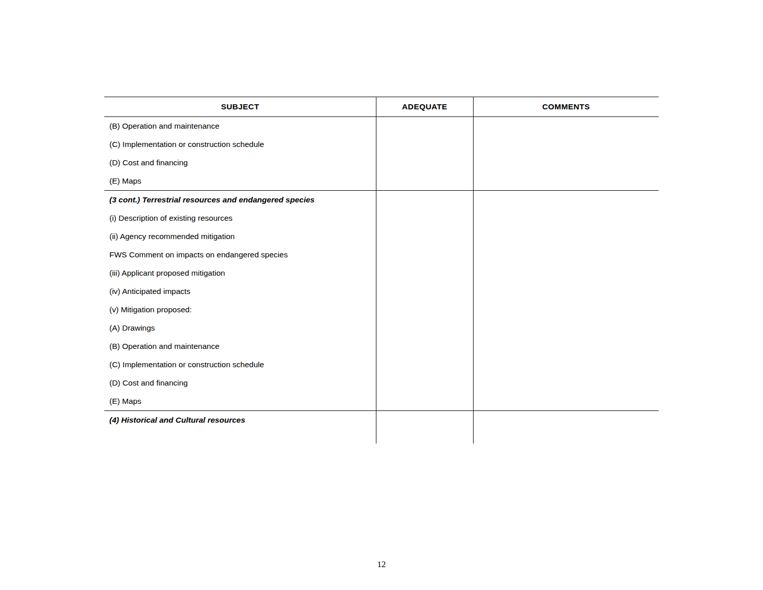| SUBJECT | ADEQUATE | COMMENTS |
| --- | --- | --- |
| (B) Operation and maintenance | | |
| (C) Implementation or construction schedule | | |
| (D) Cost and financing | | |
| (E) Maps | | |
| (3 cont.) Terrestrial resources and endangered species | | |
| (i) Description of existing resources | | |
| (ii) Agency recommended mitigation | | |
| FWS Comment on impacts on endangered species | | |
| (iii) Applicant proposed mitigation | | |
| (iv) Anticipated impacts | | |
| (v) Mitigation proposed: | | |
| (A) Drawings | | |
| (B) Operation and maintenance | | |
| (C) Implementation or construction schedule | | |
| (D) Cost and financing | | |
| (E) Maps | | |
| (4) Historical and Cultural resources | | |
12